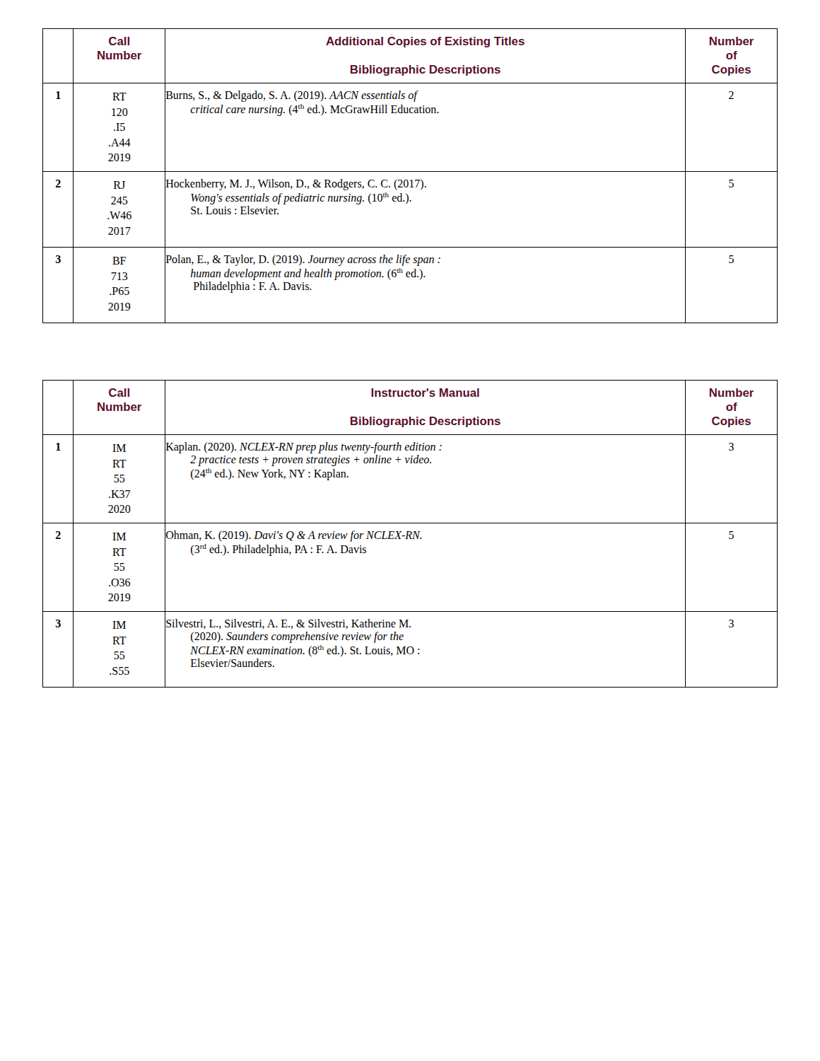| | Call Number | Additional Copies of Existing Titles Bibliographic Descriptions | Number of Copies |
| --- | --- | --- | --- |
| 1 | RT 120 .I5 .A44 2019 | Burns, S., & Delgado, S. A. (2019). AACN essentials of critical care nursing. (4 th ed.). McGrawHill Education. | 2 |
| 2 | RJ 245 .W46 2017 | Hockenberry, M. J., Wilson, D., & Rodgers, C. C. (2017). Wong's essentials of pediatric nursing. (10 th ed.). St. Louis : Elsevier. | 5 |
| 3 | BF 713 .P65 2019 | Polan, E., & Taylor, D. (2019). Journey across the life span : human development and health promotion. (6 th ed.). Philadelphia : F. A. Davis. | 5 |
| | Call Number | Instructor's Manual Bibliographic Descriptions | Number of Copies |
| --- | --- | --- | --- |
| 1 | IM RT 55 .K37 2020 | Kaplan. (2020). NCLEX-RN prep plus twenty-fourth edition : 2 practice tests + proven strategies + online + video. (24 th ed.). New York, NY : Kaplan. | 3 |
| 2 | IM RT 55 .O36 2019 | Ohman, K. (2019). Davi's Q & A review for NCLEX-RN. (3 rd ed.). Philadelphia, PA : F. A. Davis | 5 |
| 3 | IM RT 55 .S55 | Silvestri, L., Silvestri, A. E., & Silvestri, Katherine M. (2020). Saunders comprehensive review for the NCLEX-RN examination. (8 th ed.). St. Louis, MO : Elsevier/Saunders. | 3 |